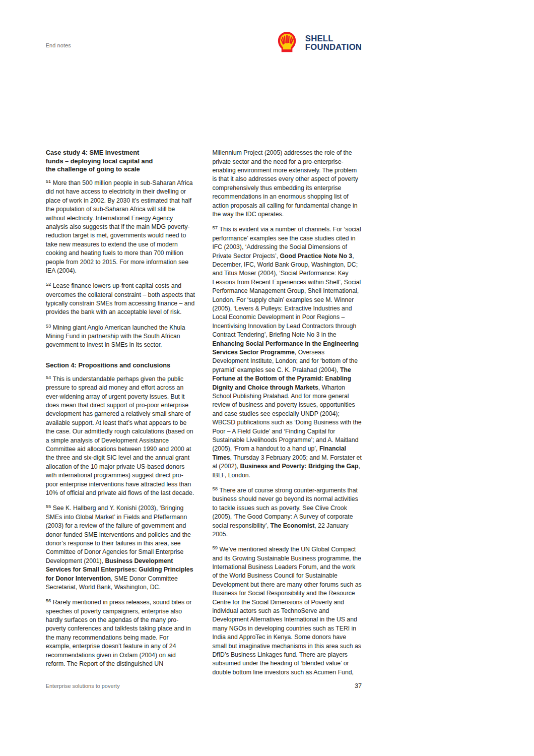End notes
SHELL FOUNDATION
Case study 4: SME investment
funds – deploying local capital and
the challenge of going to scale
51More than 500 million people in sub-Saharan Africa did not have access to electricity in their dwelling or place of work in 2002. By 2030 it’s estimated that half the population of sub-Saharan Africa will still be without electricity. International Energy Agency analysis also suggests that if the main MDG poverty-reduction target is met, governments would need to take new measures to extend the use of modern cooking and heating fuels to more than 700 million people from 2002 to 2015. For more information see IEA (2004).
52Lease finance lowers up-front capital costs and overcomes the collateral constraint – both aspects that typically constrain SMEs from accessing finance – and provides the bank with an acceptable level of risk.
53Mining giant Anglo American launched the Khula Mining Fund in partnership with the South African government to invest in SMEs in its sector.
Section 4: Propositions and conclusions
54This is understandable perhaps given the public pressure to spread aid money and effort across an ever-widening array of urgent poverty issues. But it does mean that direct support of pro-poor enterprise development has garnered a relatively small share of available support. At least that’s what appears to be the case. Our admittedly rough calculations (based on a simple analysis of Development Assistance Committee aid allocations between 1990 and 2000 at the three and six-digit SIC level and the annual grant allocation of the 10 major private US-based donors with international programmes) suggest direct pro-poor enterprise interventions have attracted less than 10% of official and private aid flows of the last decade.
55See K. Hallberg and Y. Konishi (2003), ‘Bringing SMEs into Global Market’ in Fields and Pfeffermann (2003) for a review of the failure of government and donor-funded SME interventions and policies and the donor’s response to their failures in this area, see Committee of Donor Agencies for Small Enterprise Development (2001), Business Development Services for Small Enterprises: Guiding Principles for Donor Intervention, SME Donor Committee Secretariat, World Bank, Washington, DC.
56Rarely mentioned in press releases, sound bites or speeches of poverty campaigners, enterprise also hardly surfaces on the agendas of the many pro-poverty conferences and talkfests taking place and in the many recommendations being made. For example, enterprise doesn’t feature in any of 24 recommendations given in Oxfam (2004) on aid reform. The Report of the distinguished UN
Millennium Project (2005) addresses the role of the private sector and the need for a pro-enterprise-enabling environment more extensively. The problem is that it also addresses every other aspect of poverty comprehensively thus embedding its enterprise recommendations in an enormous shopping list of action proposals all calling for fundamental change in the way the IDC operates.
57This is evident via a number of channels. For ‘social performance’ examples see the case studies cited in IFC (2003), ‘Addressing the Social Dimensions of Private Sector Projects’, Good Practice Note No 3, December, IFC, World Bank Group, Washington, DC; and Titus Moser (2004), ‘Social Performance: Key Lessons from Recent Experiences within Shell’, Social Performance Management Group, Shell International, London. For ‘supply chain’ examples see M. Winner (2005), ‘Levers & Pulleys: Extractive Industries and Local Economic Development in Poor Regions – Incentivising Innovation by Lead Contractors through Contract Tendering’, Briefing Note No 3 in the Enhancing Social Performance in the Engineering Services Sector Programme, Overseas Development Institute, London; and for ‘bottom of the pyramid’ examples see C. K. Pralahad (2004), The Fortune at the Bottom of the Pyramid: Enabling Dignity and Choice through Markets, Wharton School Publishing Pralahad. And for more general review of business and poverty issues, opportunities and case studies see especially UNDP (2004); WBCSD publications such as ‘Doing Business with the Poor – A Field Guide’ and ‘Finding Capital for Sustainable Livelihoods Programme’; and A. Maitland (2005), ‘From a handout to a hand up’, Financial Times, Thursday 3 February 2005; and M. Forstater et al (2002), Business and Poverty: Bridging the Gap, IBLF, London.
58There are of course strong counter-arguments that business should never go beyond its normal activities to tackle issues such as poverty. See Clive Crook (2005), ‘The Good Company: A Survey of corporate social responsibility’, The Economist, 22 January 2005.
59We’ve mentioned already the UN Global Compact and its Growing Sustainable Business programme, the International Business Leaders Forum, and the work of the World Business Council for Sustainable Development but there are many other forums such as Business for Social Responsibility and the Resource Centre for the Social Dimensions of Poverty and individual actors such as TechnoServe and Development Alternatives International in the US and many NGOs in developing countries such as TERI in India and ApproTec in Kenya. Some donors have small but imaginative mechanisms in this area such as DfID’s Business Linkages fund. There are players subsumed under the heading of ‘blended value’ or double bottom line investors such as Acumen Fund,
Enterprise solutions to poverty 37